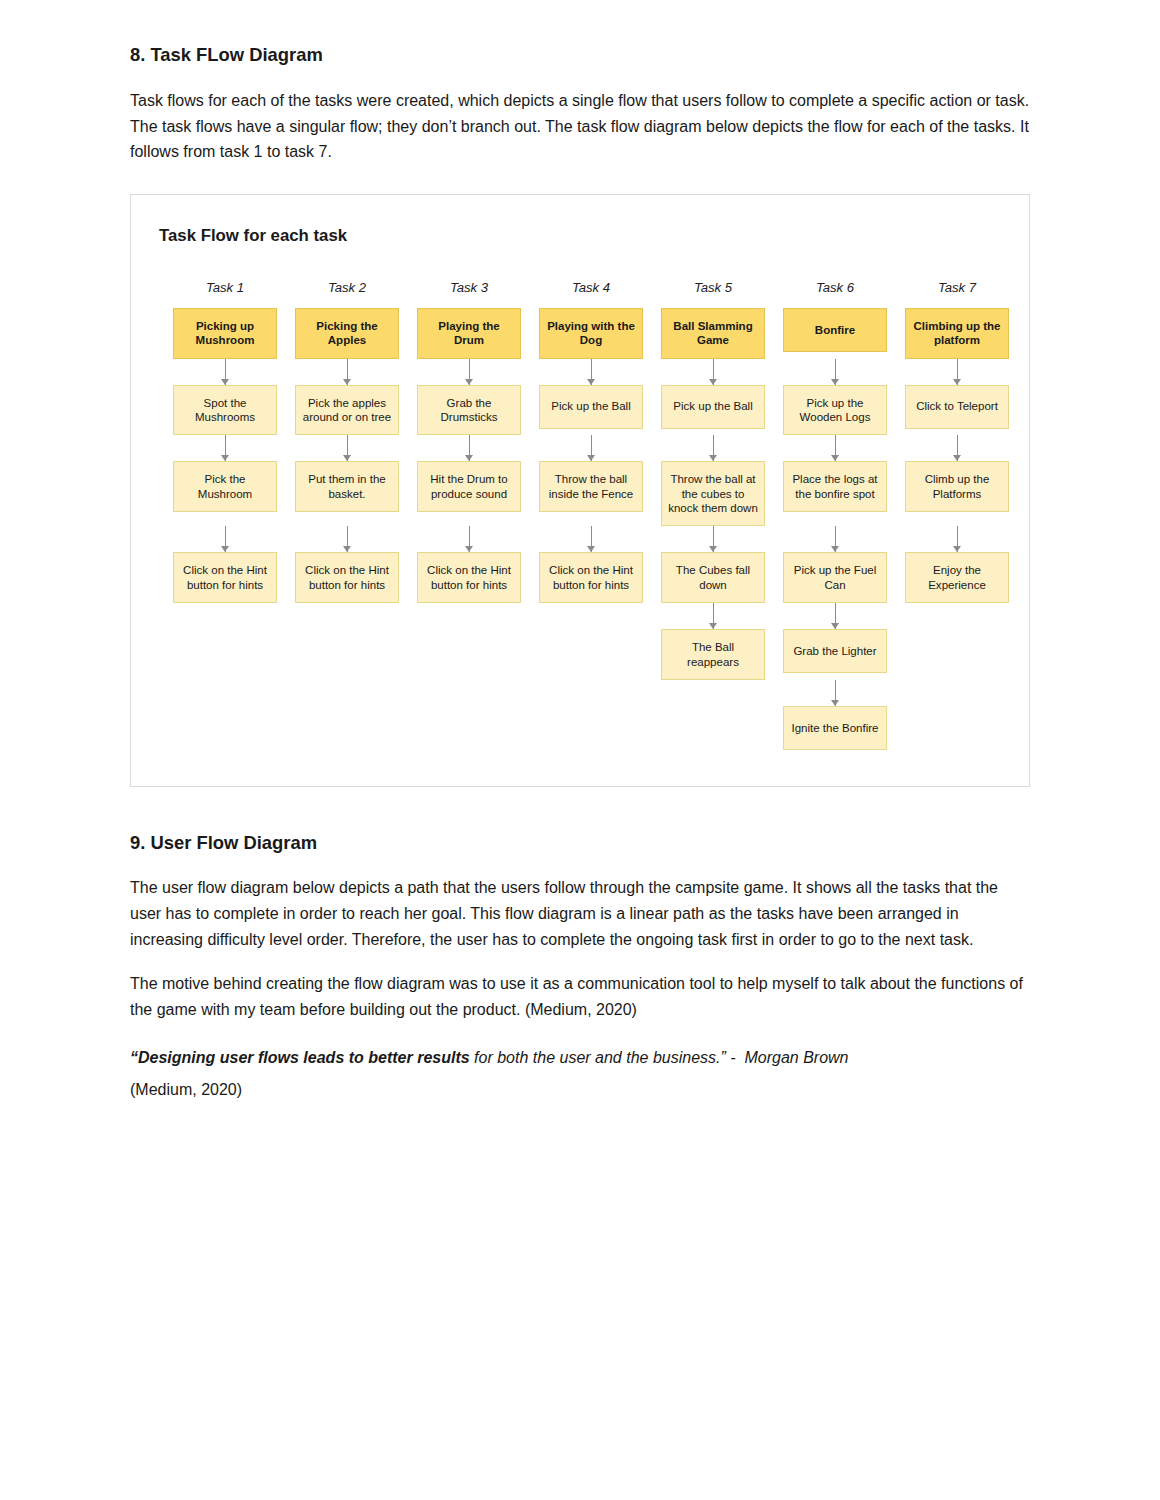8. Task FLow Diagram
Task flows for each of the tasks were created, which depicts a single flow that users follow to complete a specific action or task. The task flows have a singular flow; they don’t branch out. The task flow diagram below depicts the flow for each of the tasks. It follows from task 1 to task 7.
Task Flow for each task
| Task 1 | Task 2 | Task 3 | Task 4 | Task 5 | Task 6 | Task 7 |
| --- | --- | --- | --- | --- | --- | --- |
| Picking up Mushroom | Picking the Apples | Playing the Drum | Playing with the Dog | Ball Slamming Game | Bonfire | Climbing up the platform |
| Spot the Mushrooms | Pick the apples around or on tree | Grab the Drumsticks | Pick up the Ball | Pick up the Ball | Pick up the Wooden Logs | Click to Teleport |
| Pick the Mushroom | Put them in the basket. | Hit the Drum to produce sound | Throw the ball inside the Fence | Throw the ball at the cubes to knock them down | Place the logs at the bonfire spot | Climb up the Platforms |
| Click on the Hint button for hints | Click on the Hint button for hints | Click on the Hint button for hints | Click on the Hint button for hints | The Cubes fall down | Pick up the Fuel Can | Enjoy the Experience |
| | | | | The Ball reappears | Grab the Lighter | |
| | | | | | Ignite the Bonfire | |
9. User Flow Diagram
The user flow diagram below depicts a path that the users follow through the campsite game. It shows all the tasks that the user has to complete in order to reach her goal. This flow diagram is a linear path as the tasks have been arranged in increasing difficulty level order. Therefore, the user has to complete the ongoing task first in order to go to the next task.
The motive behind creating the flow diagram was to use it as a communication tool to help myself to talk about the functions of the game with my team before building out the product. (Medium, 2020)
“Designing user flows leads to better results for both the user and the business.” - Morgan Brown
(Medium, 2020)